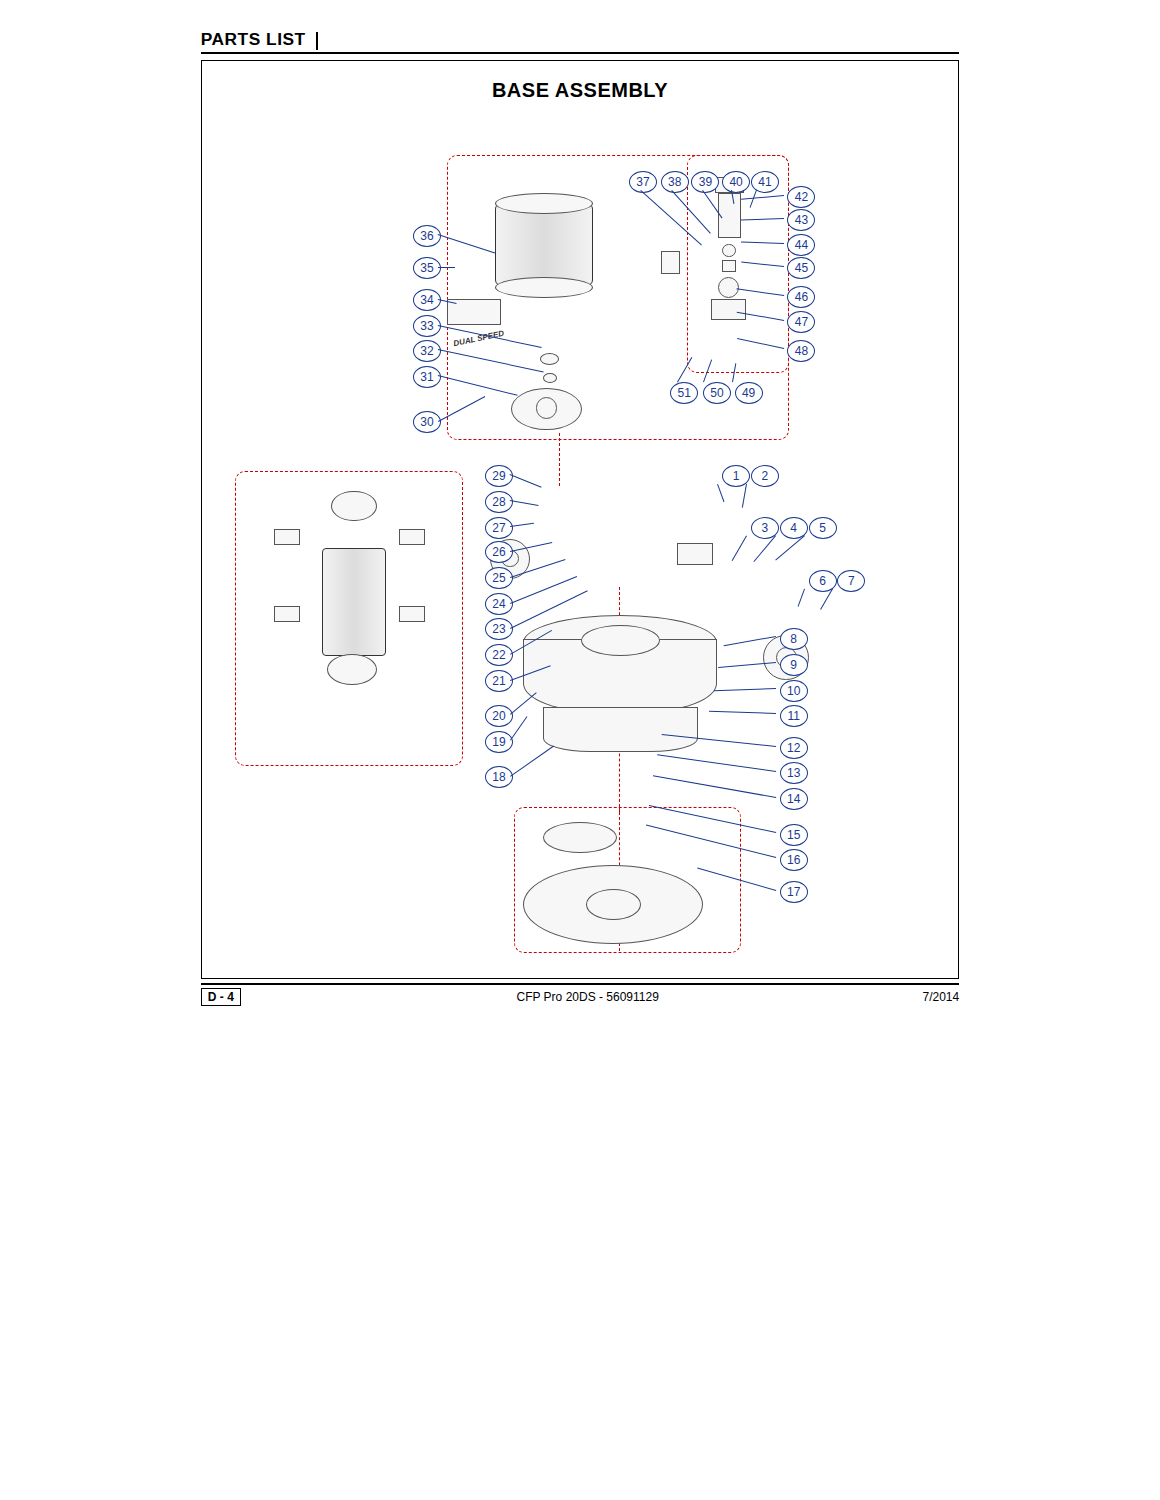PARTS LIST
BASE ASSEMBLY
DUAL SPEED
37
38
39
40
41
42
43
44
45
46
47
48
49
50
51
36
35
34
33
32
31
30
29
28
27
26
25
24
23
22
21
20
19
18
1
2
3
4
5
6
7
8
9
10
11
12
13
14
15
16
17
D - 4
CFP Pro 20DS - 56091129
7/2014